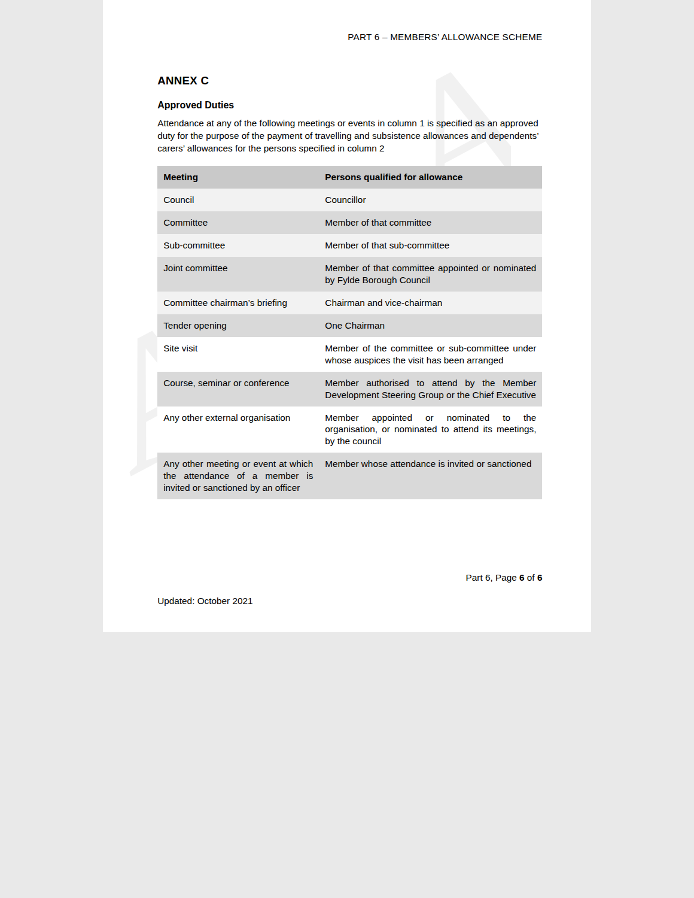A App
PART 6 – MEMBERS’ ALLOWANCE SCHEME
ANNEX C
Approved Duties
Attendance at any of the following meetings or events in column 1 is specified as an approved duty for the purpose of the payment of travelling and subsistence allowances and dependents’ carers’ allowances for the persons specified in column 2
| Meeting | Persons qualified for allowance |
| --- | --- |
| Council | Councillor |
| Committee | Member of that committee |
| Sub-committee | Member of that sub-committee |
| Joint committee | Member of that committee appointed or nominated by Fylde Borough Council |
| Committee chairman’s briefing | Chairman and vice-chairman |
| Tender opening | One Chairman |
| Site visit | Member of the committee or sub-committee under whose auspices the visit has been arranged |
| Course, seminar or conference | Member authorised to attend by the Member Development Steering Group or the Chief Executive |
| Any other external organisation | Member appointed or nominated to the organisation, or nominated to attend its meetings, by the council |
| Any other meeting or event at which the attendance of a member is invited or sanctioned by an officer | Member whose attendance is invited or sanctioned |
Part 6, Page 6 of 6
Updated: October 2021